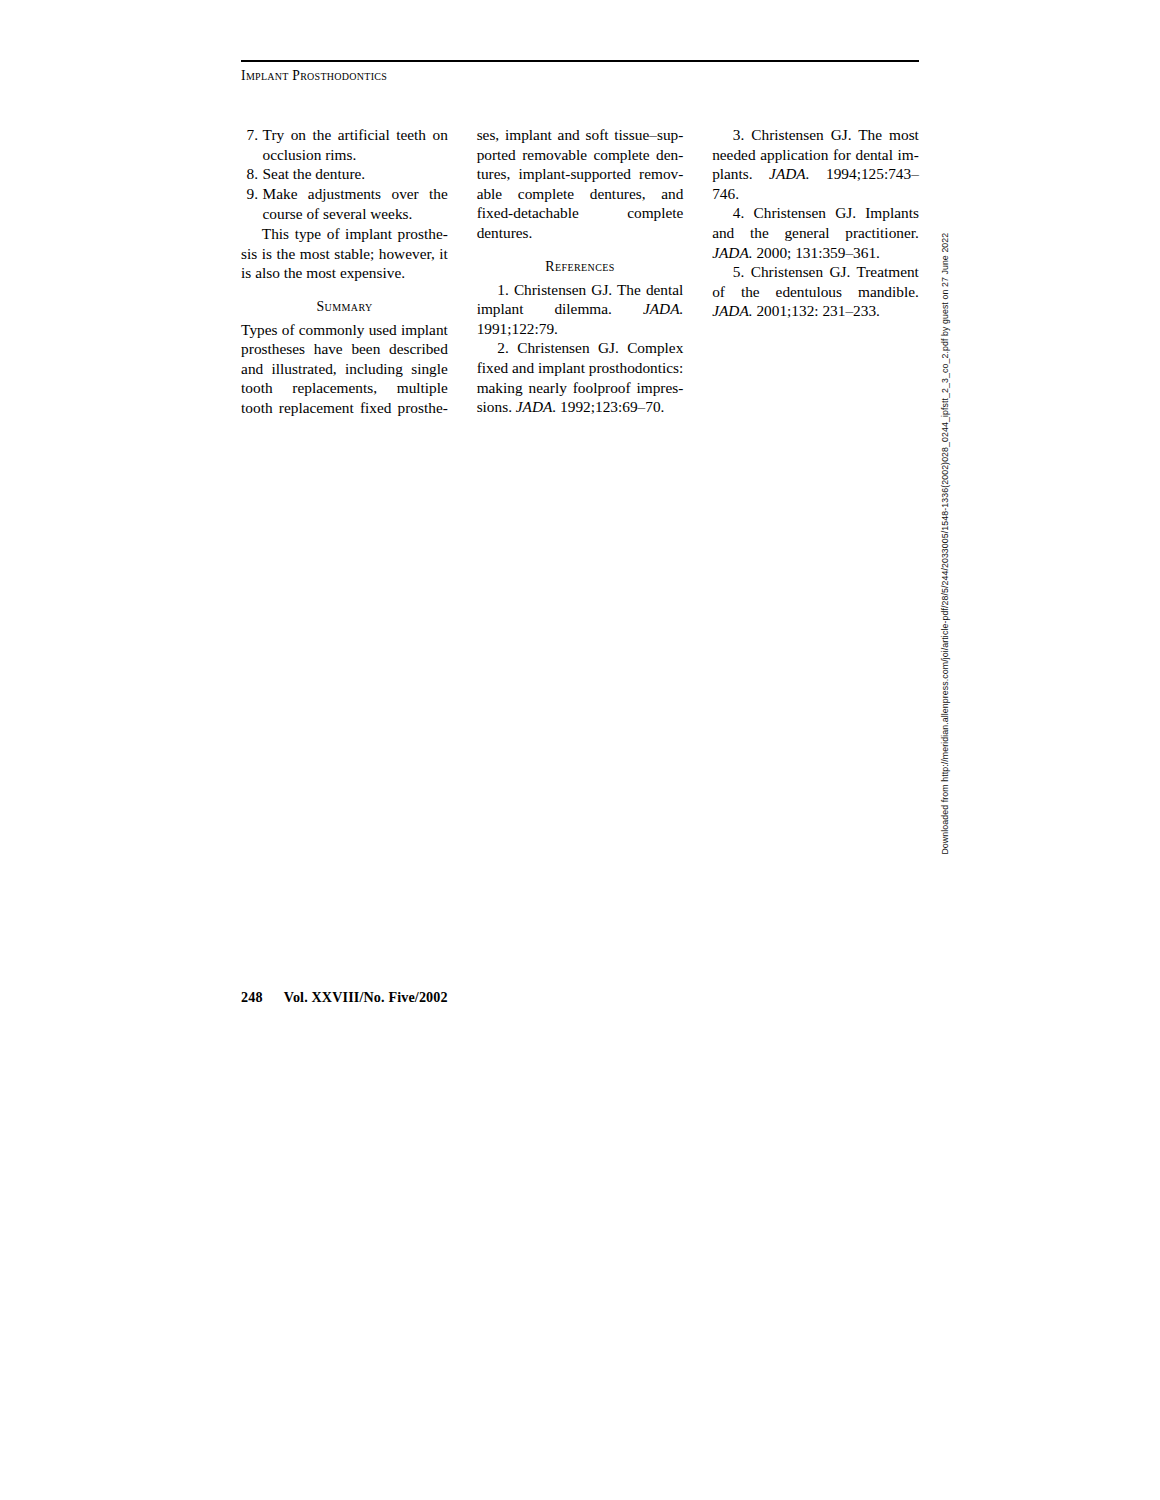Implant Prosthodontics
Try on the artificial teeth on occlusion rims.
Seat the denture.
Make adjustments over the course of several weeks.
This type of implant prosthesis is the most stable; however, it is also the most expensive.
Summary
Types of commonly used implant prostheses have been described and illustrated, including single tooth replacements, multiple tooth replacement fixed prostheses, implant and soft tissue–supported removable complete dentures, implant-supported removable complete dentures, and fixed-detachable complete dentures.
References
1. Christensen GJ. The dental implant dilemma. JADA. 1991;122:79.
2. Christensen GJ. Complex fixed and implant prosthodontics: making nearly foolproof impressions. JADA. 1992;123:69–70.
3. Christensen GJ. The most needed application for dental implants. JADA. 1994;125:743–746.
4. Christensen GJ. Implants and the general practitioner. JADA. 2000; 131:359–361.
5. Christensen GJ. Treatment of the edentulous mandible. JADA. 2001;132: 231–233.
Downloaded from http://meridian.allenpress.com/joi/article-pdf/28/5/244/2033005/1548-1336(2002)028_0244_ipfstt_2_3_co_2.pdf by guest on 27 June 2022
248Vol. XXVIII/No. Five/2002